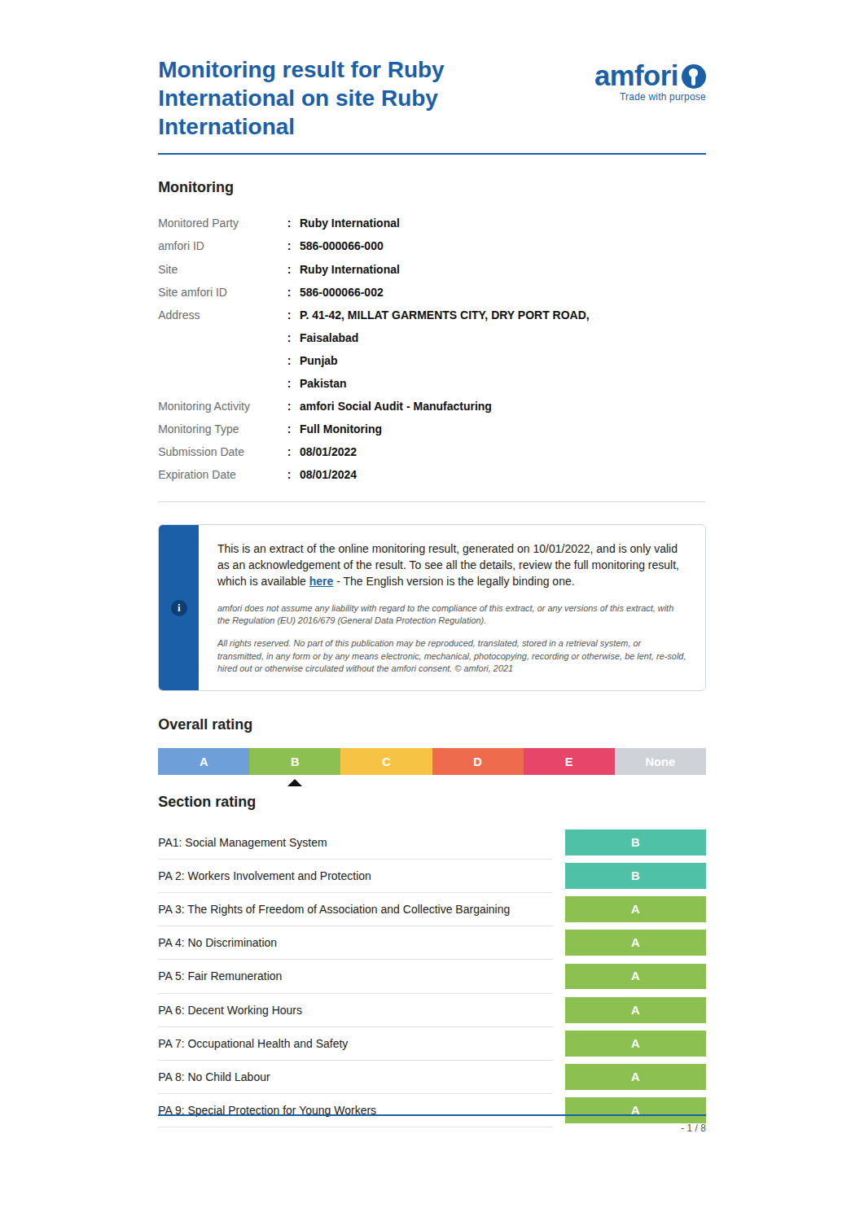Monitoring result for Ruby International on site Ruby International
amfori Trade with purpose
Monitoring
| Monitored Party | : | Ruby International |
| amfori ID | : | 586-000066-000 |
| Site | : | Ruby International |
| Site amfori ID | : | 586-000066-002 |
| Address | : | P. 41-42, MILLAT GARMENTS CITY, DRY PORT ROAD, |
| | : | Faisalabad |
| | : | Punjab |
| | : | Pakistan |
| Monitoring Activity | : | amfori Social Audit - Manufacturing |
| Monitoring Type | : | Full Monitoring |
| Submission Date | : | 08/01/2022 |
| Expiration Date | : | 08/01/2024 |
i
This is an extract of the online monitoring result, generated on 10/01/2022, and is only valid as an acknowledgement of the result. To see all the details, review the full monitoring result, which is available here - The English version is the legally binding one.
amfori does not assume any liability with regard to the compliance of this extract, or any versions of this extract, with the Regulation (EU) 2016/679 (General Data Protection Regulation).
All rights reserved. No part of this publication may be reproduced, translated, stored in a retrieval system, or transmitted, in any form or by any means electronic, mechanical, photocopying, recording or otherwise, be lent, re-sold, hired out or otherwise circulated without the amfori consent. © amfori, 2021
Overall rating
A
B
C
D
E
None
Section rating
| PA1: Social Management System | B |
| PA 2: Workers Involvement and Protection | B |
| PA 3: The Rights of Freedom of Association and Collective Bargaining | A |
| PA 4: No Discrimination | A |
| PA 5: Fair Remuneration | A |
| PA 6: Decent Working Hours | A |
| PA 7: Occupational Health and Safety | A |
| PA 8: No Child Labour | A |
| PA 9: Special Protection for Young Workers | A |
- 1 / 8